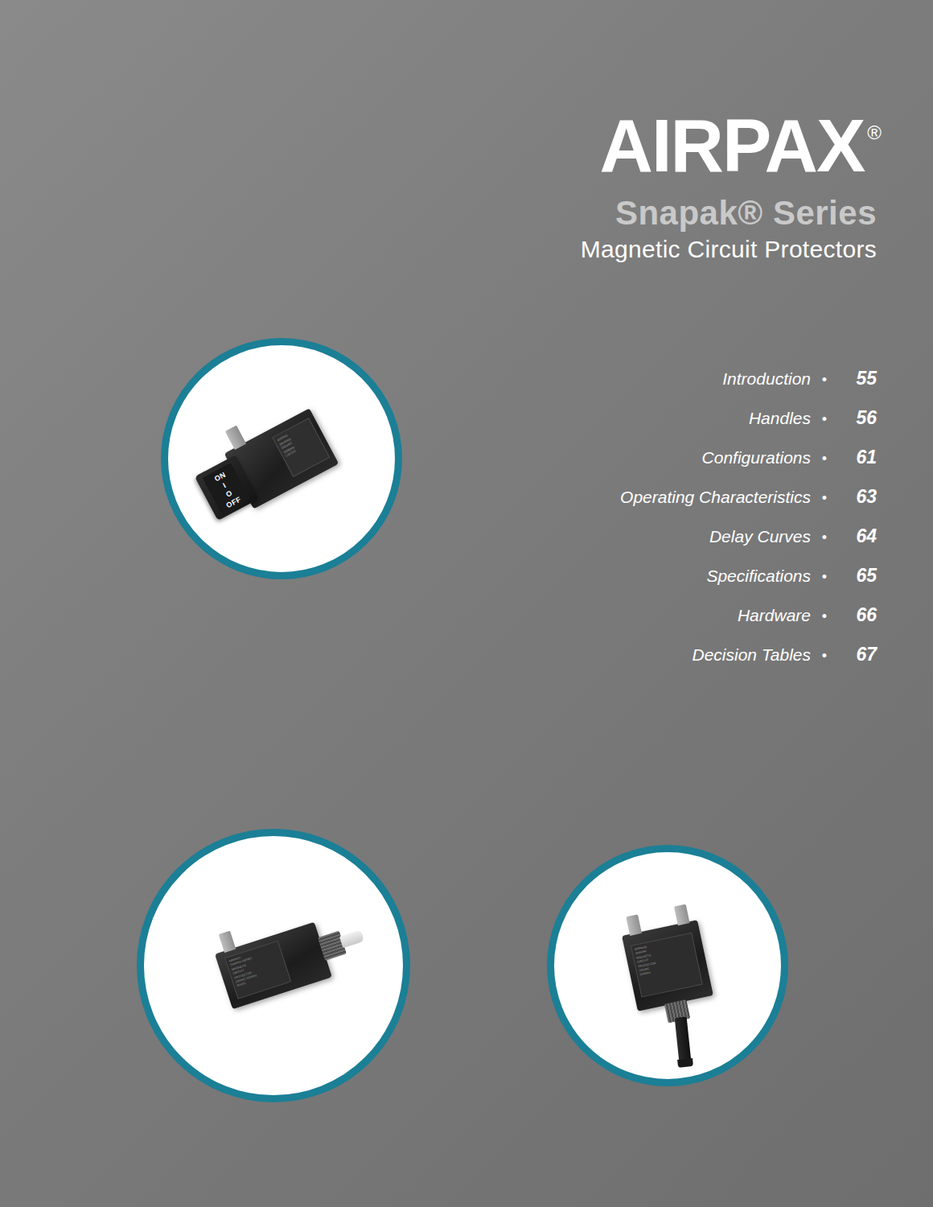AIRPAX®
Snapak® Series
Magnetic Circuit Protectors
Introduction • 55
Handles • 56
Configurations • 61
Operating Characteristics • 63
Delay Curves • 64
Specifications • 65
Hardware • 66
Decision Tables • 67
AIRPAX
SNAPAK
250VAC
50/60Hz
LISTED
ON
I
O
OFF
AIRPAX®
SNAPAK SERIES
MAGNETIC
CIRCUIT
PROTECTOR
250VAC 50/60Hz
80VDC
AIRPAX®
SNAPAK
MAGNETIC
CIRCUIT
PROTECTOR
250VAC
50/60Hz